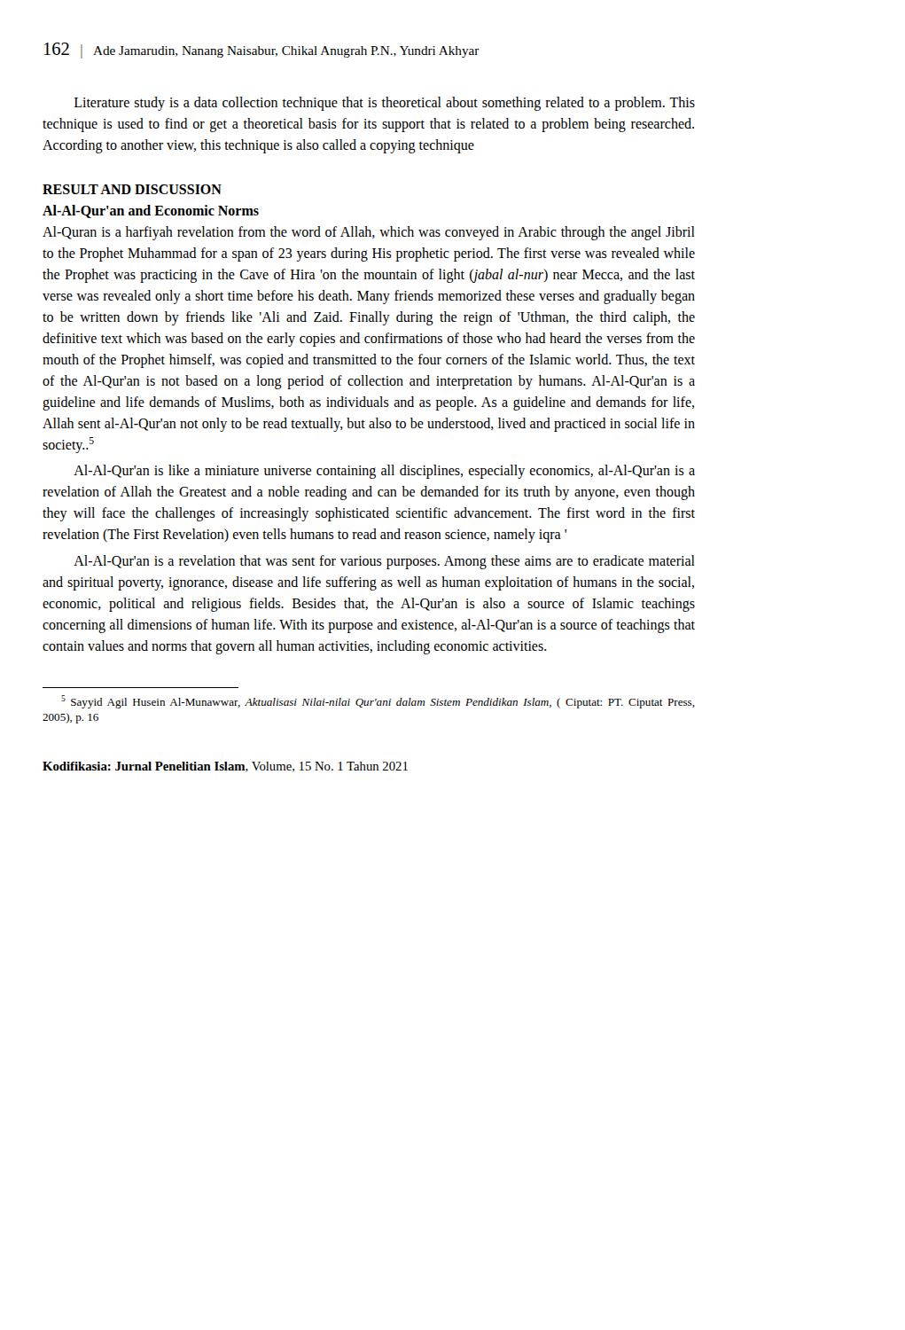162 | Ade Jamarudin, Nanang Naisabur, Chikal Anugrah P.N., Yundri Akhyar
Literature study is a data collection technique that is theoretical about something related to a problem. This technique is used to find or get a theoretical basis for its support that is related to a problem being researched. According to another view, this technique is also called a copying technique
RESULT AND DISCUSSION
Al-Al-Qur'an and Economic Norms
Al-Quran is a harfiyah revelation from the word of Allah, which was conveyed in Arabic through the angel Jibril to the Prophet Muhammad for a span of 23 years during His prophetic period. The first verse was revealed while the Prophet was practicing in the Cave of Hira 'on the mountain of light (jabal al-nur) near Mecca, and the last verse was revealed only a short time before his death. Many friends memorized these verses and gradually began to be written down by friends like 'Ali and Zaid. Finally during the reign of 'Uthman, the third caliph, the definitive text which was based on the early copies and confirmations of those who had heard the verses from the mouth of the Prophet himself, was copied and transmitted to the four corners of the Islamic world. Thus, the text of the Al-Qur'an is not based on a long period of collection and interpretation by humans. Al-Al-Qur'an is a guideline and life demands of Muslims, both as individuals and as people. As a guideline and demands for life, Allah sent al-Al-Qur'an not only to be read textually, but also to be understood, lived and practiced in social life in society..5
Al-Al-Qur'an is like a miniature universe containing all disciplines, especially economics, al-Al-Qur'an is a revelation of Allah the Greatest and a noble reading and can be demanded for its truth by anyone, even though they will face the challenges of increasingly sophisticated scientific advancement. The first word in the first revelation (The First Revelation) even tells humans to read and reason science, namely iqra '
Al-Al-Qur'an is a revelation that was sent for various purposes. Among these aims are to eradicate material and spiritual poverty, ignorance, disease and life suffering as well as human exploitation of humans in the social, economic, political and religious fields. Besides that, the Al-Qur'an is also a source of Islamic teachings concerning all dimensions of human life. With its purpose and existence, al-Al-Qur'an is a source of teachings that contain values and norms that govern all human activities, including economic activities.
5 Sayyid Agil Husein Al-Munawwar, Aktualisasi Nilai-nilai Qur'ani dalam Sistem Pendidikan Islam, ( Ciputat: PT. Ciputat Press, 2005), p. 16
Kodifikasia: Jurnal Penelitian Islam, Volume, 15 No. 1 Tahun 2021